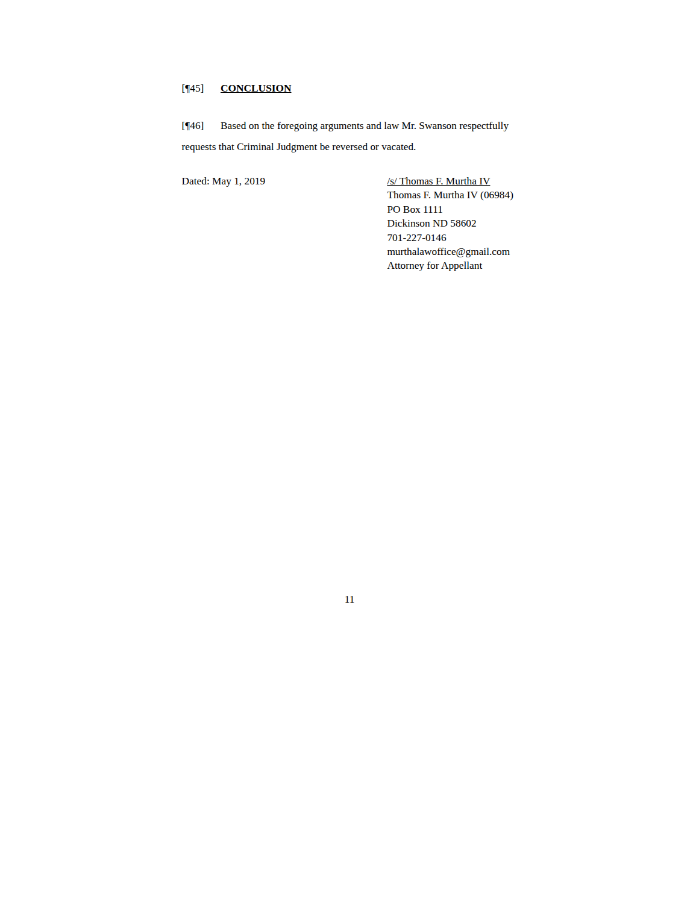[¶45] CONCLUSION
[¶46] Based on the foregoing arguments and law Mr. Swanson respectfully requests that Criminal Judgment be reversed or vacated.
Dated: May 1, 2019
/s/ Thomas F. Murtha IV
Thomas F. Murtha IV (06984)
PO Box 1111
Dickinson ND 58602
701-227-0146
murthalawoffice@gmail.com
Attorney for Appellant
11